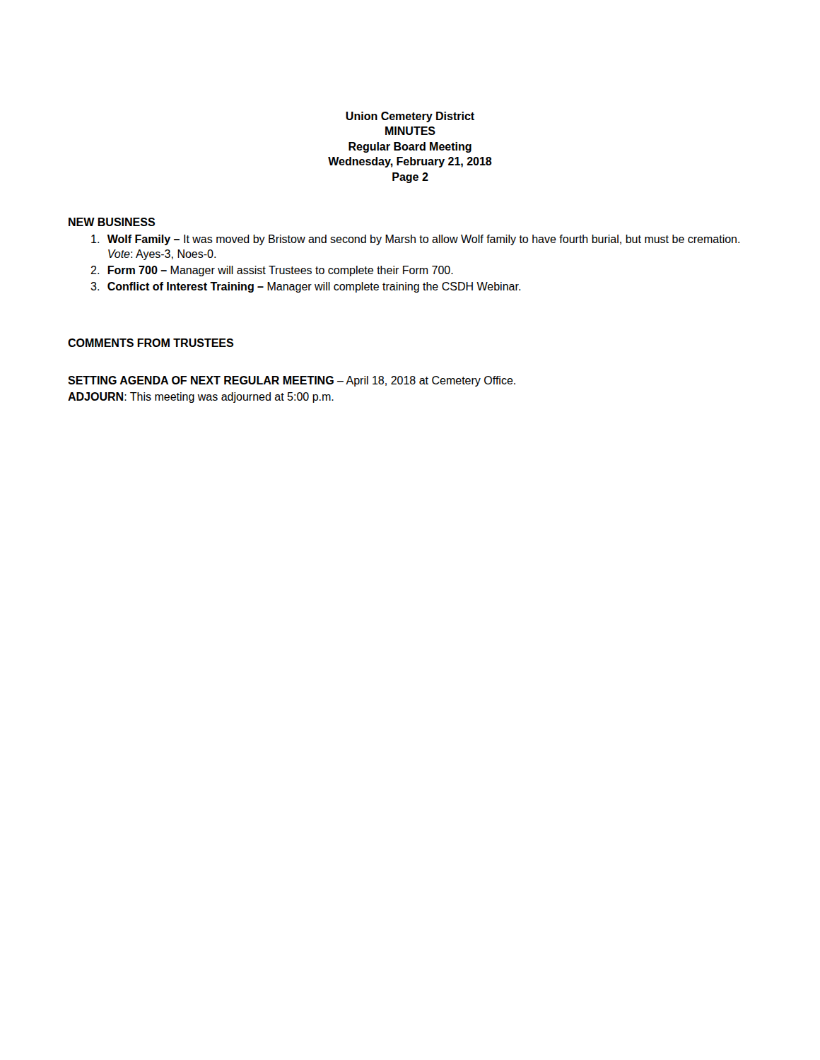Union Cemetery District
MINUTES
Regular Board Meeting
Wednesday, February 21, 2018
Page 2
NEW BUSINESS
Wolf Family – It was moved by Bristow and second by Marsh to allow Wolf family to have fourth burial, but must be cremation. Vote: Ayes-3, Noes-0.
Form 700 – Manager will assist Trustees to complete their Form 700.
Conflict of Interest Training – Manager will complete training the CSDH Webinar.
COMMENTS FROM TRUSTEES
SETTING AGENDA OF NEXT REGULAR MEETING – April 18, 2018 at Cemetery Office.
ADJOURN: This meeting was adjourned at 5:00 p.m.